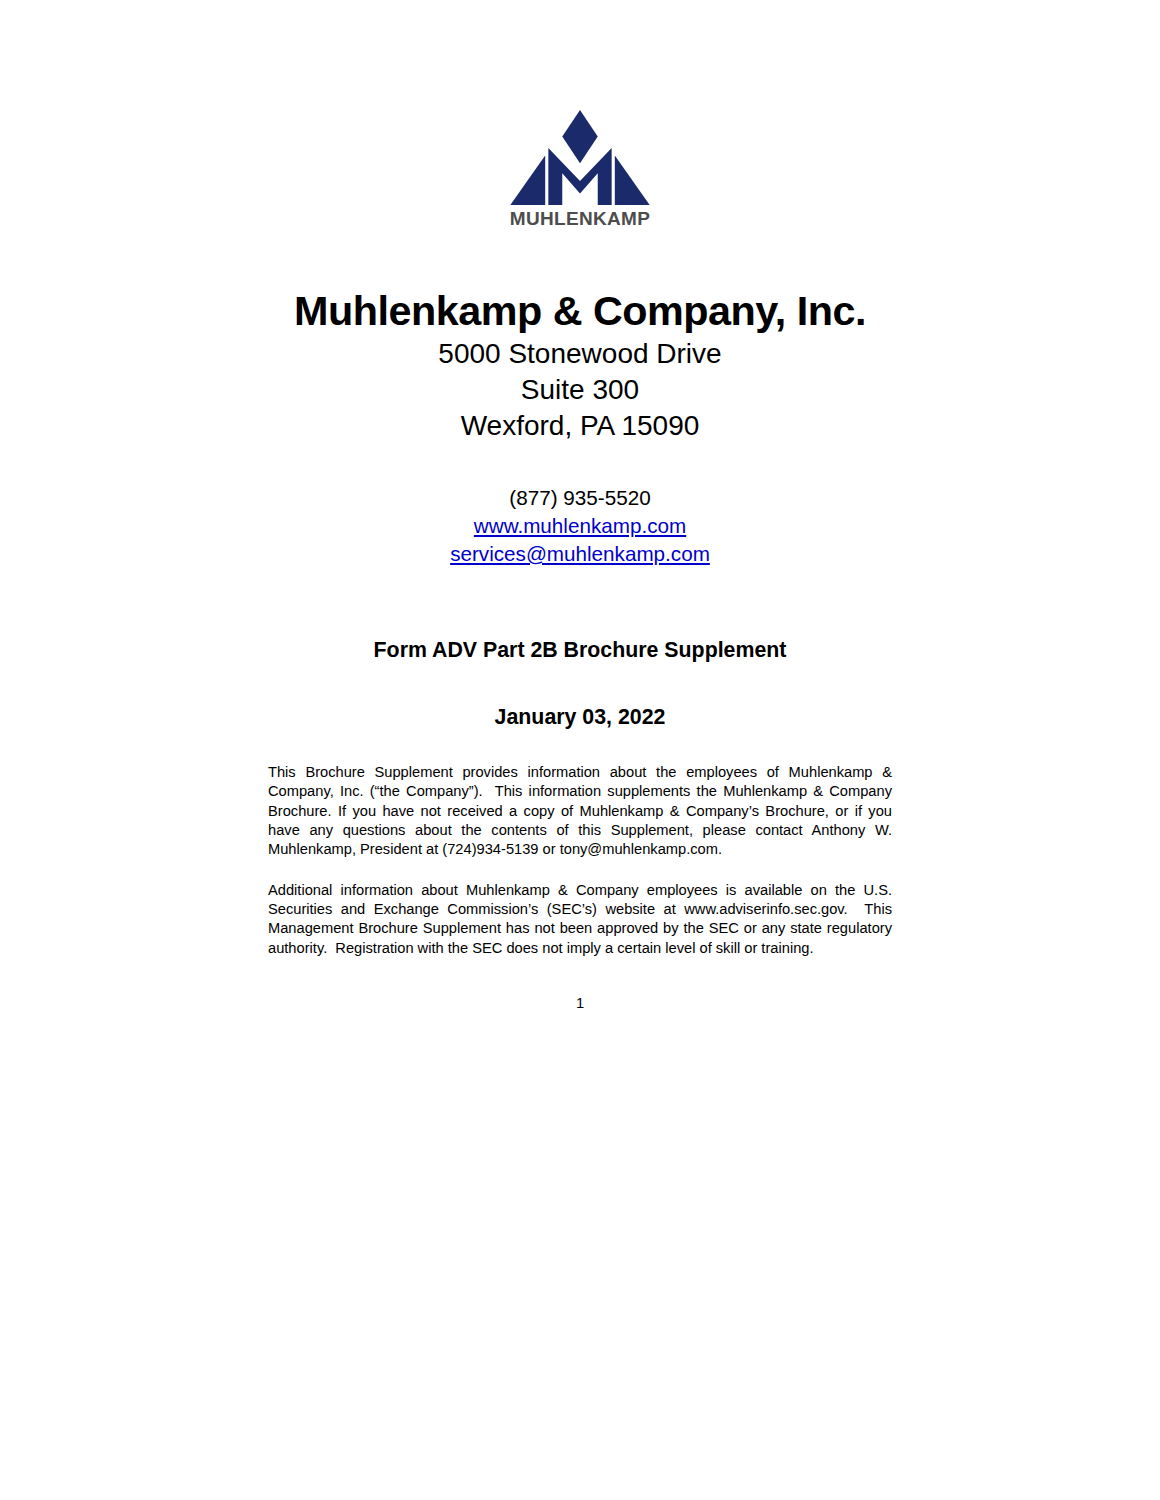Muhlenkamp logo MUHLENKAMP
Muhlenkamp & Company, Inc.
5000 Stonewood Drive
Suite 300
Wexford, PA 15090
(877) 935-5520
www.muhlenkamp.com
services@muhlenkamp.com
Form ADV Part 2B Brochure Supplement
January 03, 2022
This Brochure Supplement provides information about the employees of Muhlenkamp & Company, Inc. (“the Company”). This information supplements the Muhlenkamp & Company Brochure. If you have not received a copy of Muhlenkamp & Company’s Brochure, or if you have any questions about the contents of this Supplement, please contact Anthony W. Muhlenkamp, President at (724)934-5139 or tony@muhlenkamp.com.
Additional information about Muhlenkamp & Company employees is available on the U.S. Securities and Exchange Commission’s (SEC’s) website at www.adviserinfo.sec.gov. This Management Brochure Supplement has not been approved by the SEC or any state regulatory authority. Registration with the SEC does not imply a certain level of skill or training.
1